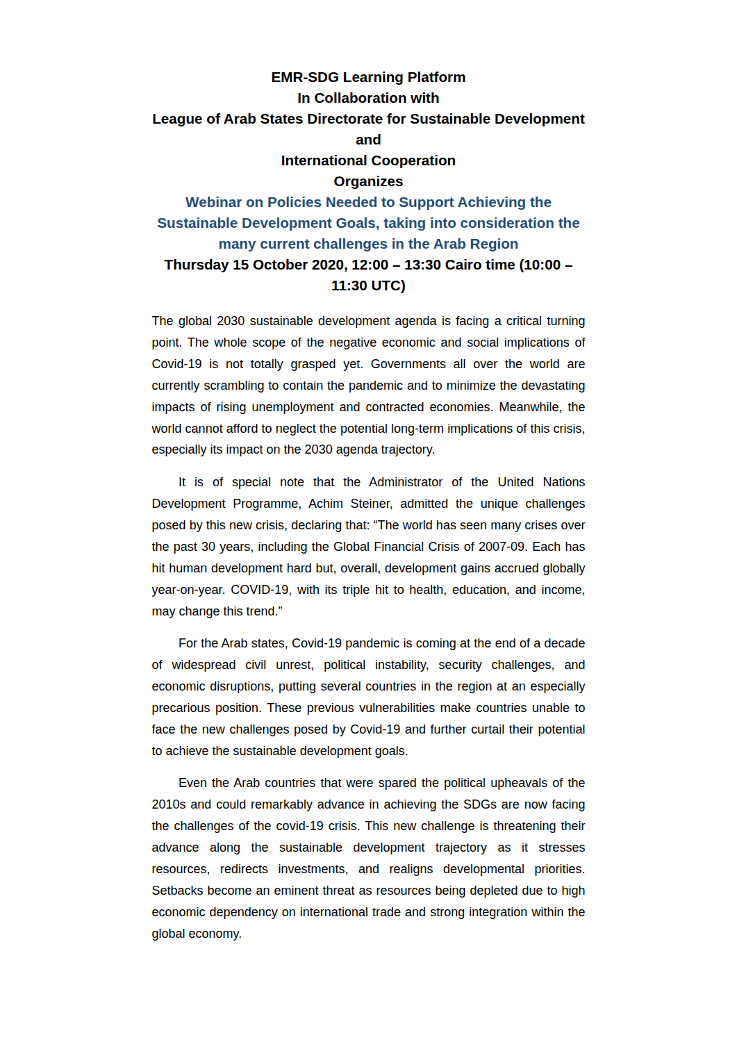EMR-SDG Learning Platform
In Collaboration with
League of Arab States Directorate for Sustainable Development and
International Cooperation
Organizes
Webinar on Policies Needed to Support Achieving the Sustainable Development Goals, taking into consideration the many current challenges in the Arab Region
Thursday 15 October 2020, 12:00 – 13:30 Cairo time (10:00 – 11:30 UTC)
The global 2030 sustainable development agenda is facing a critical turning point. The whole scope of the negative economic and social implications of Covid-19 is not totally grasped yet. Governments all over the world are currently scrambling to contain the pandemic and to minimize the devastating impacts of rising unemployment and contracted economies. Meanwhile, the world cannot afford to neglect the potential long-term implications of this crisis, especially its impact on the 2030 agenda trajectory.
It is of special note that the Administrator of the United Nations Development Programme, Achim Steiner, admitted the unique challenges posed by this new crisis, declaring that: “The world has seen many crises over the past 30 years, including the Global Financial Crisis of 2007-09. Each has hit human development hard but, overall, development gains accrued globally year-on-year. COVID-19, with its triple hit to health, education, and income, may change this trend.”
For the Arab states, Covid-19 pandemic is coming at the end of a decade of widespread civil unrest, political instability, security challenges, and economic disruptions, putting several countries in the region at an especially precarious position. These previous vulnerabilities make countries unable to face the new challenges posed by Covid-19 and further curtail their potential to achieve the sustainable development goals.
Even the Arab countries that were spared the political upheavals of the 2010s and could remarkably advance in achieving the SDGs are now facing the challenges of the covid-19 crisis. This new challenge is threatening their advance along the sustainable development trajectory as it stresses resources, redirects investments, and realigns developmental priorities. Setbacks become an eminent threat as resources being depleted due to high economic dependency on international trade and strong integration within the global economy.